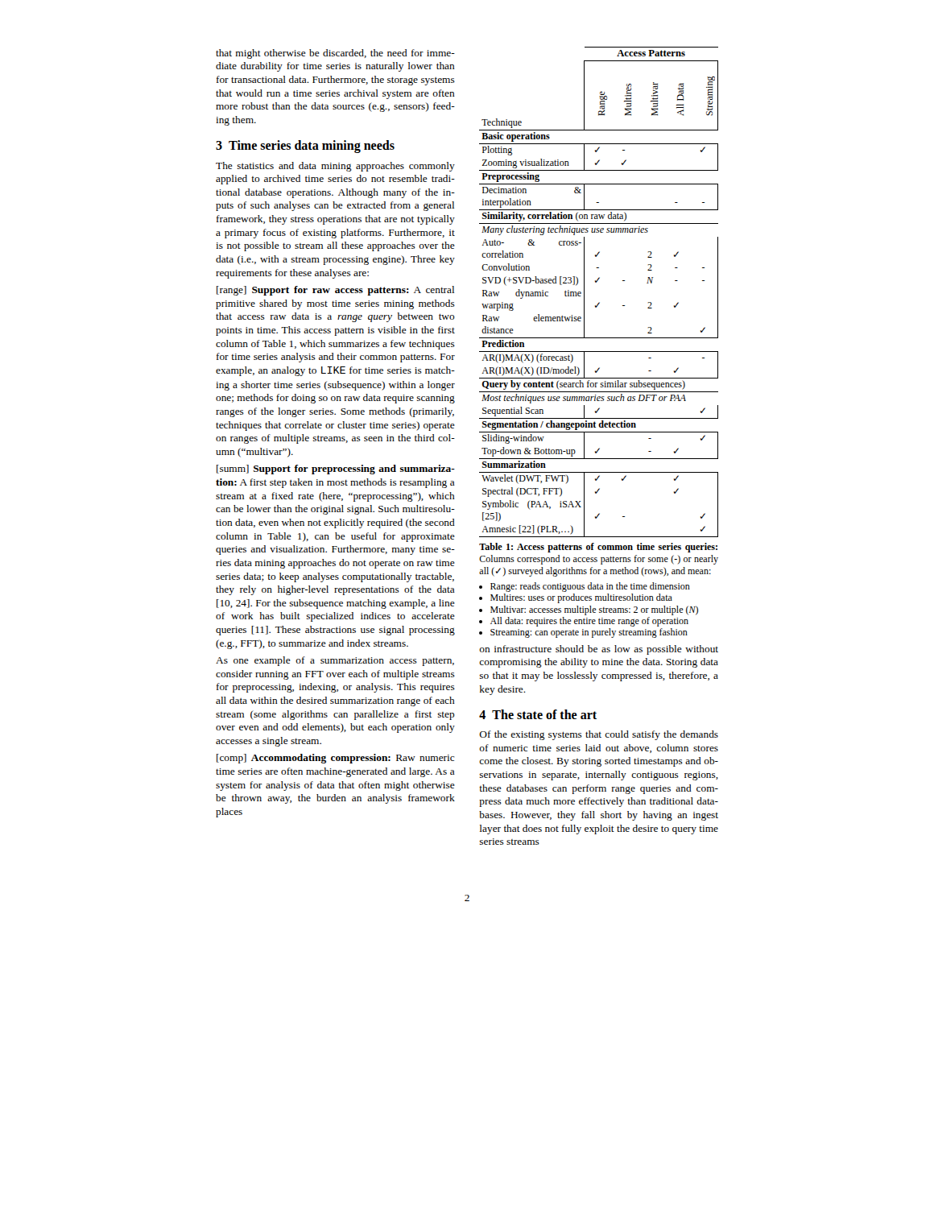that might otherwise be discarded, the need for immediate durability for time series is naturally lower than for transactional data. Furthermore, the storage systems that would run a time series archival system are often more robust than the data sources (e.g., sensors) feeding them.
3 Time series data mining needs
The statistics and data mining approaches commonly applied to archived time series do not resemble traditional database operations. Although many of the inputs of such analyses can be extracted from a general framework, they stress operations that are not typically a primary focus of existing platforms. Furthermore, it is not possible to stream all these approaches over the data (i.e., with a stream processing engine). Three key requirements for these analyses are:
[range] Support for raw access patterns: A central primitive shared by most time series mining methods that access raw data is a range query between two points in time. This access pattern is visible in the first column of Table 1, which summarizes a few techniques for time series analysis and their common patterns. For example, an analogy to LIKE for time series is matching a shorter time series (subsequence) within a longer one; methods for doing so on raw data require scanning ranges of the longer series. Some methods (primarily, techniques that correlate or cluster time series) operate on ranges of multiple streams, as seen in the third column (“multivar”).
[summ] Support for preprocessing and summarization: A first step taken in most methods is resampling a stream at a fixed rate (here, “preprocessing”), which can be lower than the original signal. Such multiresolution data, even when not explicitly required (the second column in Table 1), can be useful for approximate queries and visualization. Furthermore, many time series data mining approaches do not operate on raw time series data; to keep analyses computationally tractable, they rely on higher-level representations of the data [10, 24]. For the subsequence matching example, a line of work has built specialized indices to accelerate queries [11]. These abstractions use signal processing (e.g., FFT), to summarize and index streams.
As one example of a summarization access pattern, consider running an FFT over each of multiple streams for preprocessing, indexing, or analysis. This requires all data within the desired summarization range of each stream (some algorithms can parallelize a first step over even and odd elements), but each operation only accesses a single stream.
[comp] Accommodating compression: Raw numeric time series are often machine-generated and large. As a system for analysis of data that often might otherwise be thrown away, the burden an analysis framework places
| | Access Patterns |
| | Range | Multires | Multivar | All Data | Streaming |
| Technique | | | | | |
| Basic operations |
| Plotting | ✓ | - | | | ✓ |
| Zooming visualization | ✓ | ✓ | | | |
| Preprocessing |
| Decimation & interpolation | - | | | - | - |
| Similarity, correlation (on raw data) |
| Many clustering techniques use summaries |
| Auto- & cross-correlation | ✓ | | 2 | ✓ | |
| Convolution | - | | 2 | - | - |
| SVD (+SVD-based [23]) | ✓ | - | N | - | - |
| Raw dynamic time warping | ✓ | - | 2 | ✓ | |
| Raw elementwise distance | | | 2 | | ✓ |
| Prediction |
| AR(I)MA(X) (forecast) | | | - | | - |
| AR(I)MA(X) (ID/model) | ✓ | | - | ✓ | |
| Query by content (search for similar subsequences) |
| Most techniques use summaries such as DFT or PAA |
| Sequential Scan | ✓ | | | | ✓ |
| Segmentation / changepoint detection |
| Sliding-window | | | - | | ✓ |
| Top-down & Bottom-up | ✓ | | - | ✓ | |
| Summarization |
| Wavelet (DWT, FWT) | ✓ | ✓ | | ✓ | |
| Spectral (DCT, FFT) | ✓ | | | ✓ | |
| Symbolic (PAA, iSAX [25]) | ✓ | - | | | ✓ |
| Amnesic [22] (PLR,…) | | | | | ✓ |
Table 1: Access patterns of common time series queries: Columns correspond to access patterns for some (-) or nearly all (✓) surveyed algorithms for a method (rows), and mean:
Range: reads contiguous data in the time dimension
Multires: uses or produces multiresolution data
Multivar: accesses multiple streams: 2 or multiple (N)
All data: requires the entire time range of operation
Streaming: can operate in purely streaming fashion
on infrastructure should be as low as possible without compromising the ability to mine the data. Storing data so that it may be losslessly compressed is, therefore, a key desire.
4 The state of the art
Of the existing systems that could satisfy the demands of numeric time series laid out above, column stores come the closest. By storing sorted timestamps and observations in separate, internally contiguous regions, these databases can perform range queries and compress data much more effectively than traditional databases. However, they fall short by having an ingest layer that does not fully exploit the desire to query time series streams
2